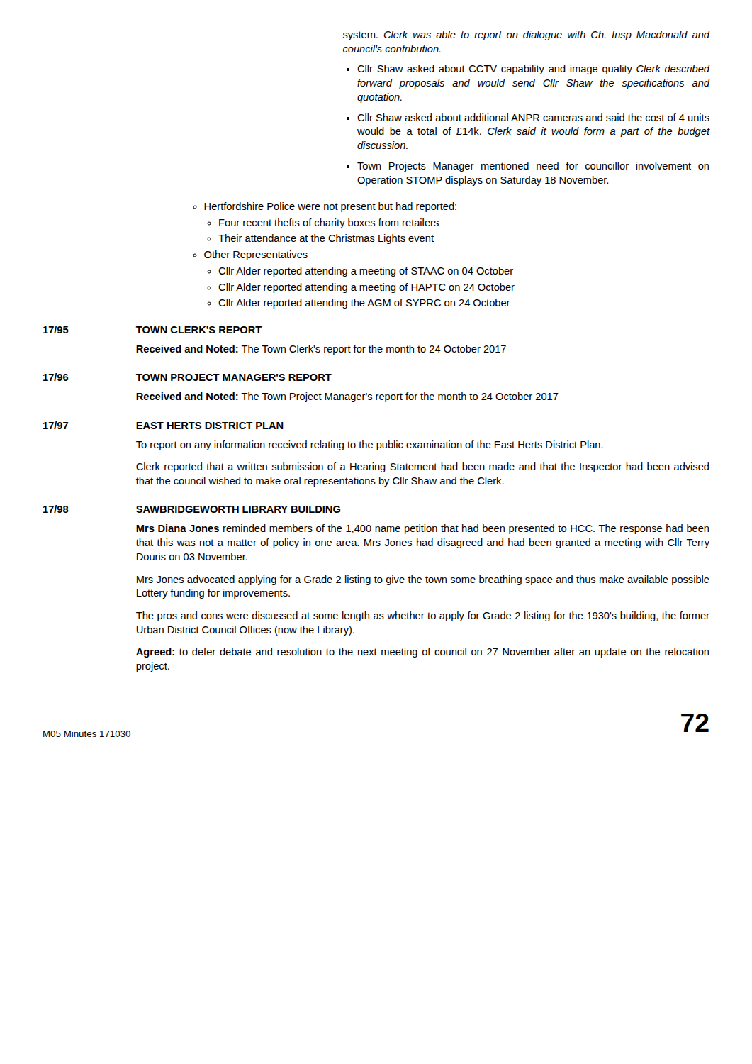system. Clerk was able to report on dialogue with Ch. Insp Macdonald and council's contribution.
Cllr Shaw asked about CCTV capability and image quality Clerk described forward proposals and would send Cllr Shaw the specifications and quotation.
Cllr Shaw asked about additional ANPR cameras and said the cost of 4 units would be a total of £14k. Clerk said it would form a part of the budget discussion.
Town Projects Manager mentioned need for councillor involvement on Operation STOMP displays on Saturday 18 November.
Hertfordshire Police were not present but had reported:
Four recent thefts of charity boxes from retailers
Their attendance at the Christmas Lights event
Other Representatives
Cllr Alder reported attending a meeting of STAAC on 04 October
Cllr Alder reported attending a meeting of HAPTC on 24 October
Cllr Alder reported attending the AGM of SYPRC on 24 October
17/95
Town Clerk's Report
Received and Noted: The Town Clerk's report for the month to 24 October 2017
17/96
Town Project Manager's Report
Received and Noted: The Town Project Manager's report for the month to 24 October 2017
17/97
East Herts District Plan
To report on any information received relating to the public examination of the East Herts District Plan.
Clerk reported that a written submission of a Hearing Statement had been made and that the Inspector had been advised that the council wished to make oral representations by Cllr Shaw and the Clerk.
17/98
Sawbridgeworth Library Building
Mrs Diana Jones reminded members of the 1,400 name petition that had been presented to HCC. The response had been that this was not a matter of policy in one area. Mrs Jones had disagreed and had been granted a meeting with Cllr Terry Douris on 03 November.
Mrs Jones advocated applying for a Grade 2 listing to give the town some breathing space and thus make available possible Lottery funding for improvements.
The pros and cons were discussed at some length as whether to apply for Grade 2 listing for the 1930's building, the former Urban District Council Offices (now the Library).
Agreed: to defer debate and resolution to the next meeting of council on 27 November after an update on the relocation project.
M05 Minutes 171030
72